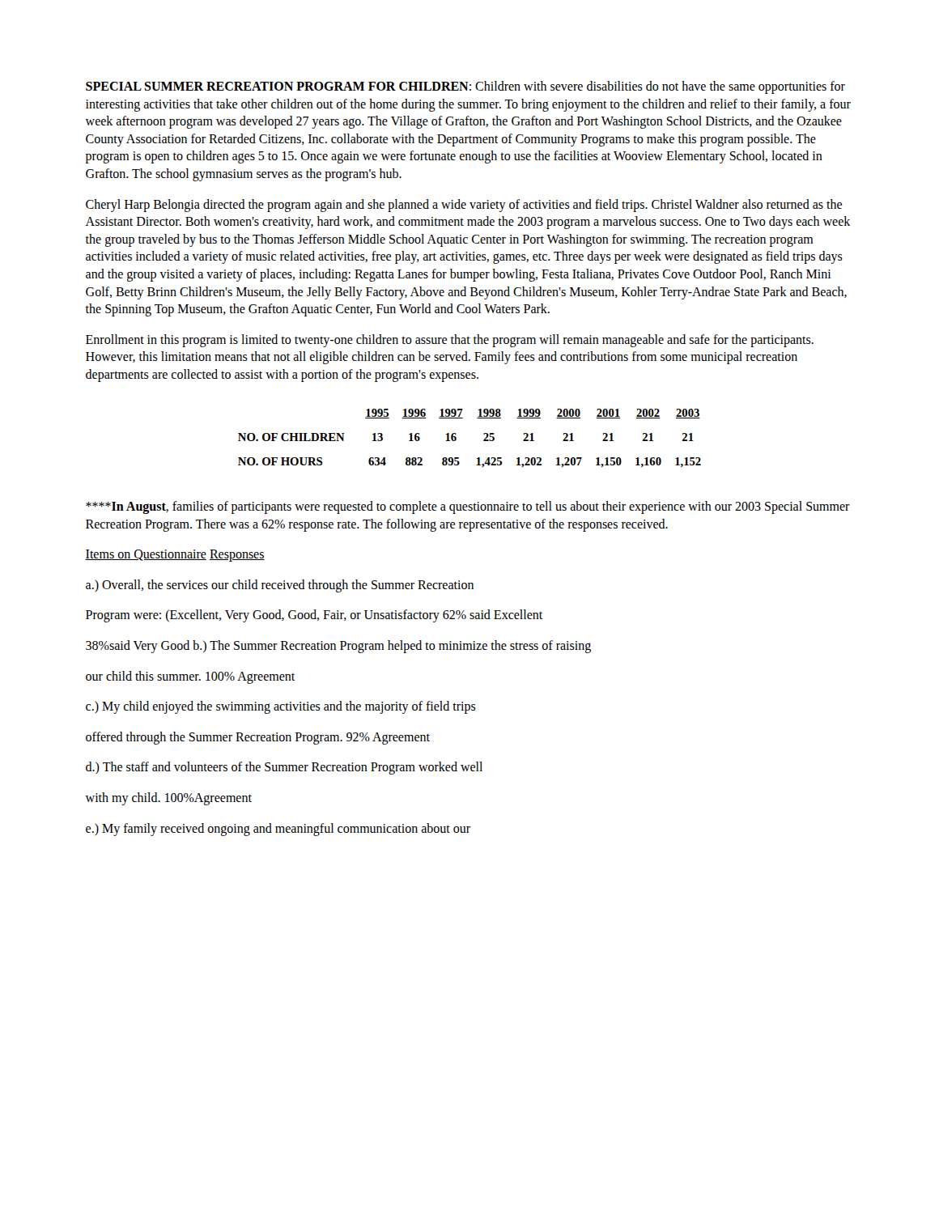SPECIAL SUMMER RECREATION PROGRAM FOR CHILDREN: Children with severe disabilities do not have the same opportunities for interesting activities that take other children out of the home during the summer. To bring enjoyment to the children and relief to their family, a four week afternoon program was developed 27 years ago. The Village of Grafton, the Grafton and Port Washington School Districts, and the Ozaukee County Association for Retarded Citizens, Inc. collaborate with the Department of Community Programs to make this program possible. The program is open to children ages 5 to 15. Once again we were fortunate enough to use the facilities at Wooview Elementary School, located in Grafton. The school gymnasium serves as the program's hub.
Cheryl Harp Belongia directed the program again and she planned a wide variety of activities and field trips. Christel Waldner also returned as the Assistant Director. Both women's creativity, hard work, and commitment made the 2003 program a marvelous success. One to Two days each week the group traveled by bus to the Thomas Jefferson Middle School Aquatic Center in Port Washington for swimming. The recreation program activities included a variety of music related activities, free play, art activities, games, etc. Three days per week were designated as field trips days and the group visited a variety of places, including: Regatta Lanes for bumper bowling, Festa Italiana, Privates Cove Outdoor Pool, Ranch Mini Golf, Betty Brinn Children's Museum, the Jelly Belly Factory, Above and Beyond Children's Museum, Kohler Terry-Andrae State Park and Beach, the Spinning Top Museum, the Grafton Aquatic Center, Fun World and Cool Waters Park.
Enrollment in this program is limited to twenty-one children to assure that the program will remain manageable and safe for the participants. However, this limitation means that not all eligible children can be served. Family fees and contributions from some municipal recreation departments are collected to assist with a portion of the program's expenses.
| | 1995 | 1996 | 1997 | 1998 | 1999 | 2000 | 2001 | 2002 | 2003 |
| --- | --- | --- | --- | --- | --- | --- | --- | --- | --- |
| NO. OF CHILDREN | 13 | 16 | 16 | 25 | 21 | 21 | 21 | 21 | 21 |
| NO. OF HOURS | 634 | 882 | 895 | 1,425 | 1,202 | 1,207 | 1,150 | 1,160 | 1,152 |
****In August, families of participants were requested to complete a questionnaire to tell us about their experience with our 2003 Special Summer Recreation Program. There was a 62% response rate. The following are representative of the responses received.
Items on Questionnaire Responses
a.) Overall, the services our child received through the Summer Recreation
Program were: (Excellent, Very Good, Good, Fair, or Unsatisfactory 62% said Excellent
38%said Very Good b.) The Summer Recreation Program helped to minimize the stress of raising
our child this summer. 100% Agreement
c.) My child enjoyed the swimming activities and the majority of field trips
offered through the Summer Recreation Program. 92% Agreement
d.) The staff and volunteers of the Summer Recreation Program worked well
with my child. 100%Agreement
e.) My family received ongoing and meaningful communication about our